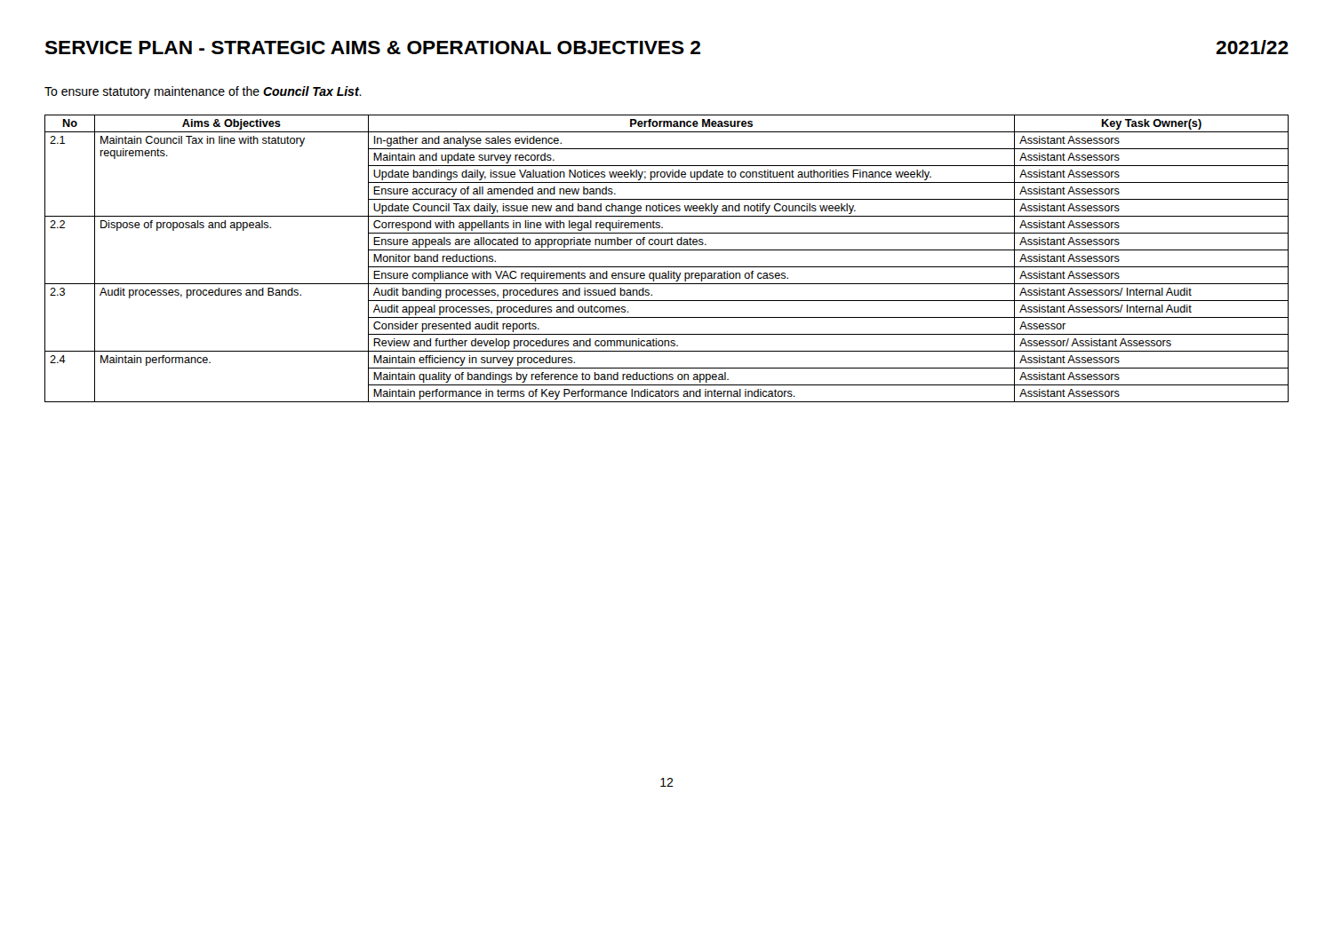SERVICE PLAN - STRATEGIC AIMS & OPERATIONAL OBJECTIVES 2
2021/22
To ensure statutory maintenance of the Council Tax List.
| No | Aims & Objectives | Performance Measures | Key Task Owner(s) |
| --- | --- | --- | --- |
| 2.1 | Maintain Council Tax in line with statutory requirements. | In-gather and analyse sales evidence. | Assistant Assessors |
| Maintain and update survey records. | Assistant Assessors |
| Update bandings daily, issue Valuation Notices weekly; provide update to constituent authorities Finance weekly. | Assistant Assessors |
| Ensure accuracy of all amended and new bands. | Assistant Assessors |
| Update Council Tax daily, issue new and band change notices weekly and notify Councils weekly. | Assistant Assessors |
| 2.2 | Dispose of proposals and appeals. | Correspond with appellants in line with legal requirements. | Assistant Assessors |
| Ensure appeals are allocated to appropriate number of court dates. | Assistant Assessors |
| Monitor band reductions. | Assistant Assessors |
| Ensure compliance with VAC requirements and ensure quality preparation of cases. | Assistant Assessors |
| 2.3 | Audit processes, procedures and Bands. | Audit banding processes, procedures and issued bands. | Assistant Assessors/ Internal Audit |
| Audit appeal processes, procedures and outcomes. | Assistant Assessors/ Internal Audit |
| Consider presented audit reports. | Assessor |
| Review and further develop procedures and communications. | Assessor/ Assistant Assessors |
| 2.4 | Maintain performance. | Maintain efficiency in survey procedures. | Assistant Assessors |
| Maintain quality of bandings by reference to band reductions on appeal. | Assistant Assessors |
| Maintain performance in terms of Key Performance Indicators and internal indicators. | Assistant Assessors |
12